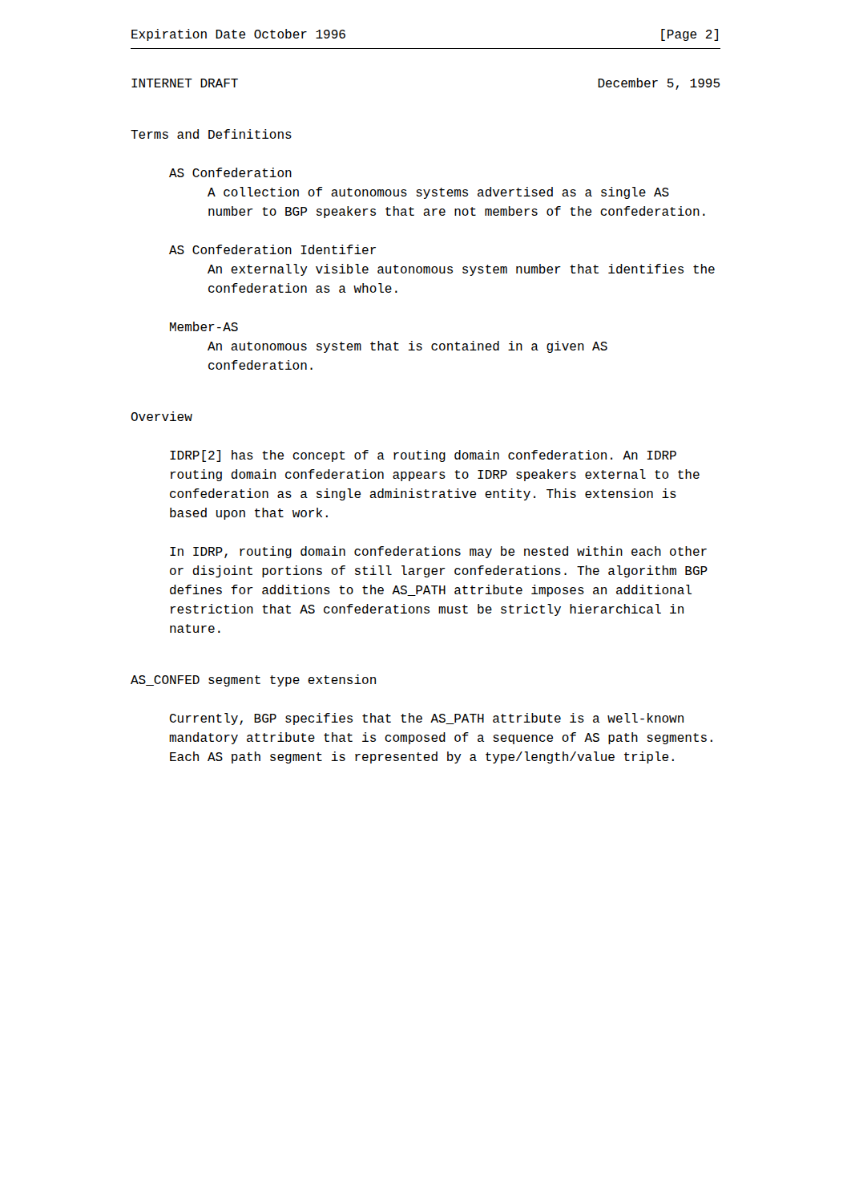Expiration Date October 1996 [Page 2]
INTERNET DRAFT December 5, 1995
Terms and Definitions
AS Confederation
A collection of autonomous systems advertised as a single AS number to BGP speakers that are not members of the confederation.
AS Confederation Identifier
An externally visible autonomous system number that identifies the confederation as a whole.
Member-AS
An autonomous system that is contained in a given AS confederation.
Overview
IDRP[2] has the concept of a routing domain confederation. An IDRP routing domain confederation appears to IDRP speakers external to the confederation as a single administrative entity. This extension is based upon that work.
In IDRP, routing domain confederations may be nested within each other or disjoint portions of still larger confederations. The algorithm BGP defines for additions to the AS_PATH attribute imposes an additional restriction that AS confederations must be strictly hierarchical in nature.
AS_CONFED segment type extension
Currently, BGP specifies that the AS_PATH attribute is a well-known mandatory attribute that is composed of a sequence of AS path segments. Each AS path segment is represented by a type/length/value triple.